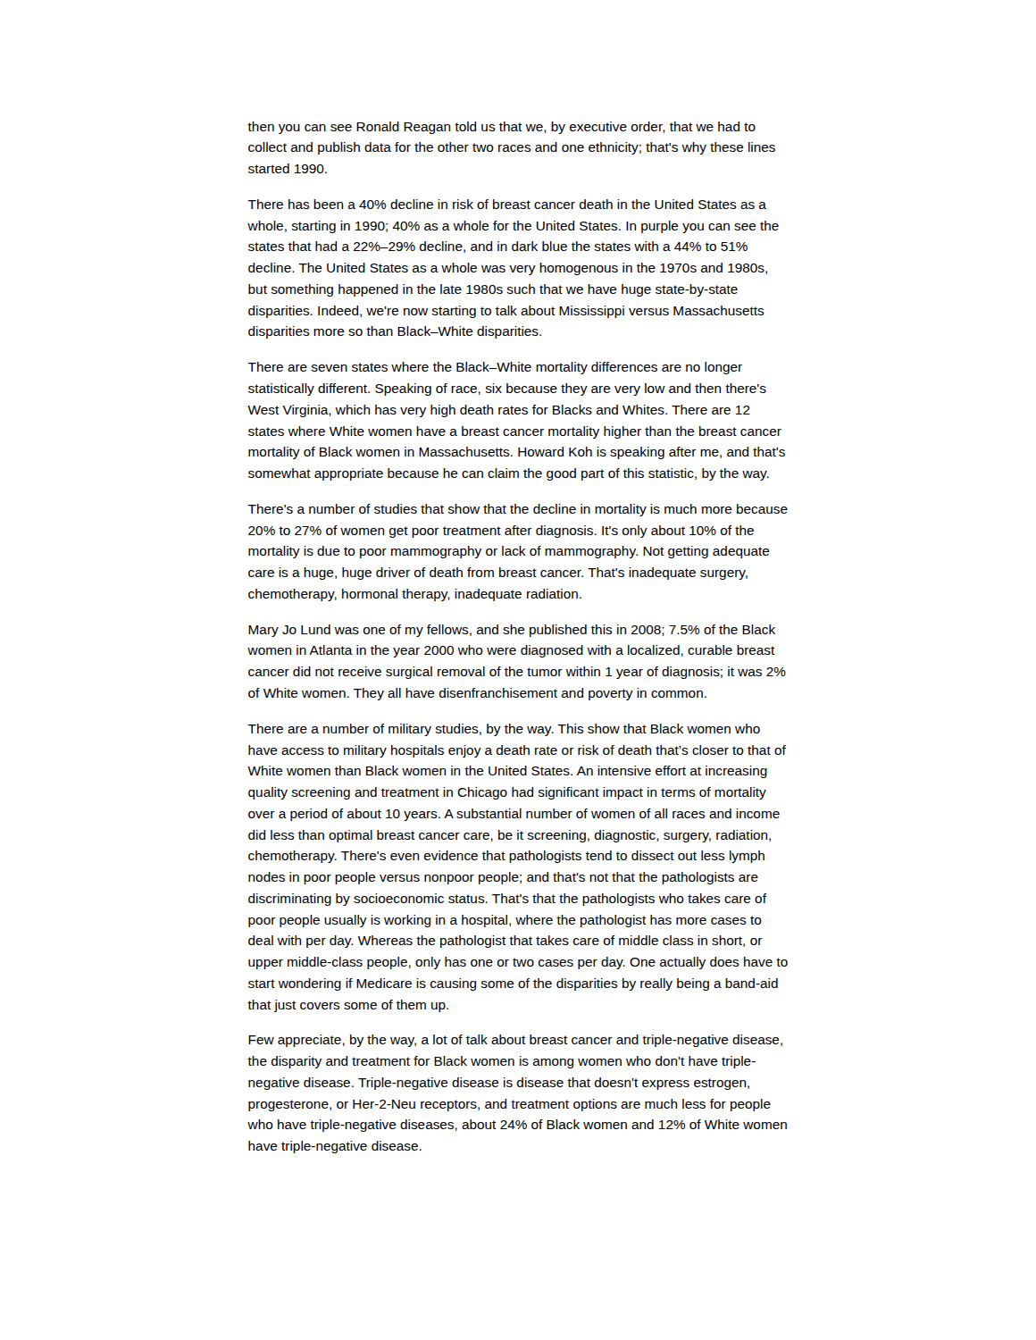then you can see Ronald Reagan told us that we, by executive order, that we had to collect and publish data for the other two races and one ethnicity; that's why these lines started 1990.
There has been a 40% decline in risk of breast cancer death in the United States as a whole, starting in 1990; 40% as a whole for the United States. In purple you can see the states that had a 22%–29% decline, and in dark blue the states with a 44% to 51% decline. The United States as a whole was very homogenous in the 1970s and 1980s, but something happened in the late 1980s such that we have huge state-by-state disparities. Indeed, we're now starting to talk about Mississippi versus Massachusetts disparities more so than Black–White disparities.
There are seven states where the Black–White mortality differences are no longer statistically different. Speaking of race, six because they are very low and then there's West Virginia, which has very high death rates for Blacks and Whites. There are 12 states where White women have a breast cancer mortality higher than the breast cancer mortality of Black women in Massachusetts. Howard Koh is speaking after me, and that's somewhat appropriate because he can claim the good part of this statistic, by the way.
There's a number of studies that show that the decline in mortality is much more because 20% to 27% of women get poor treatment after diagnosis. It's only about 10% of the mortality is due to poor mammography or lack of mammography. Not getting adequate care is a huge, huge driver of death from breast cancer. That's inadequate surgery, chemotherapy, hormonal therapy, inadequate radiation.
Mary Jo Lund was one of my fellows, and she published this in 2008; 7.5% of the Black women in Atlanta in the year 2000 who were diagnosed with a localized, curable breast cancer did not receive surgical removal of the tumor within 1 year of diagnosis; it was 2% of White women. They all have disenfranchisement and poverty in common.
There are a number of military studies, by the way. This show that Black women who have access to military hospitals enjoy a death rate or risk of death that’s closer to that of White women than Black women in the United States. An intensive effort at increasing quality screening and treatment in Chicago had significant impact in terms of mortality over a period of about 10 years. A substantial number of women of all races and income did less than optimal breast cancer care, be it screening, diagnostic, surgery, radiation, chemotherapy. There's even evidence that pathologists tend to dissect out less lymph nodes in poor people versus nonpoor people; and that's not that the pathologists are discriminating by socioeconomic status. That's that the pathologists who takes care of poor people usually is working in a hospital, where the pathologist has more cases to deal with per day. Whereas the pathologist that takes care of middle class in short, or upper middle-class people, only has one or two cases per day. One actually does have to start wondering if Medicare is causing some of the disparities by really being a band-aid that just covers some of them up.
Few appreciate, by the way, a lot of talk about breast cancer and triple-negative disease, the disparity and treatment for Black women is among women who don't have triple-negative disease. Triple-negative disease is disease that doesn't express estrogen, progesterone, or Her-2-Neu receptors, and treatment options are much less for people who have triple-negative diseases, about 24% of Black women and 12% of White women have triple-negative disease.